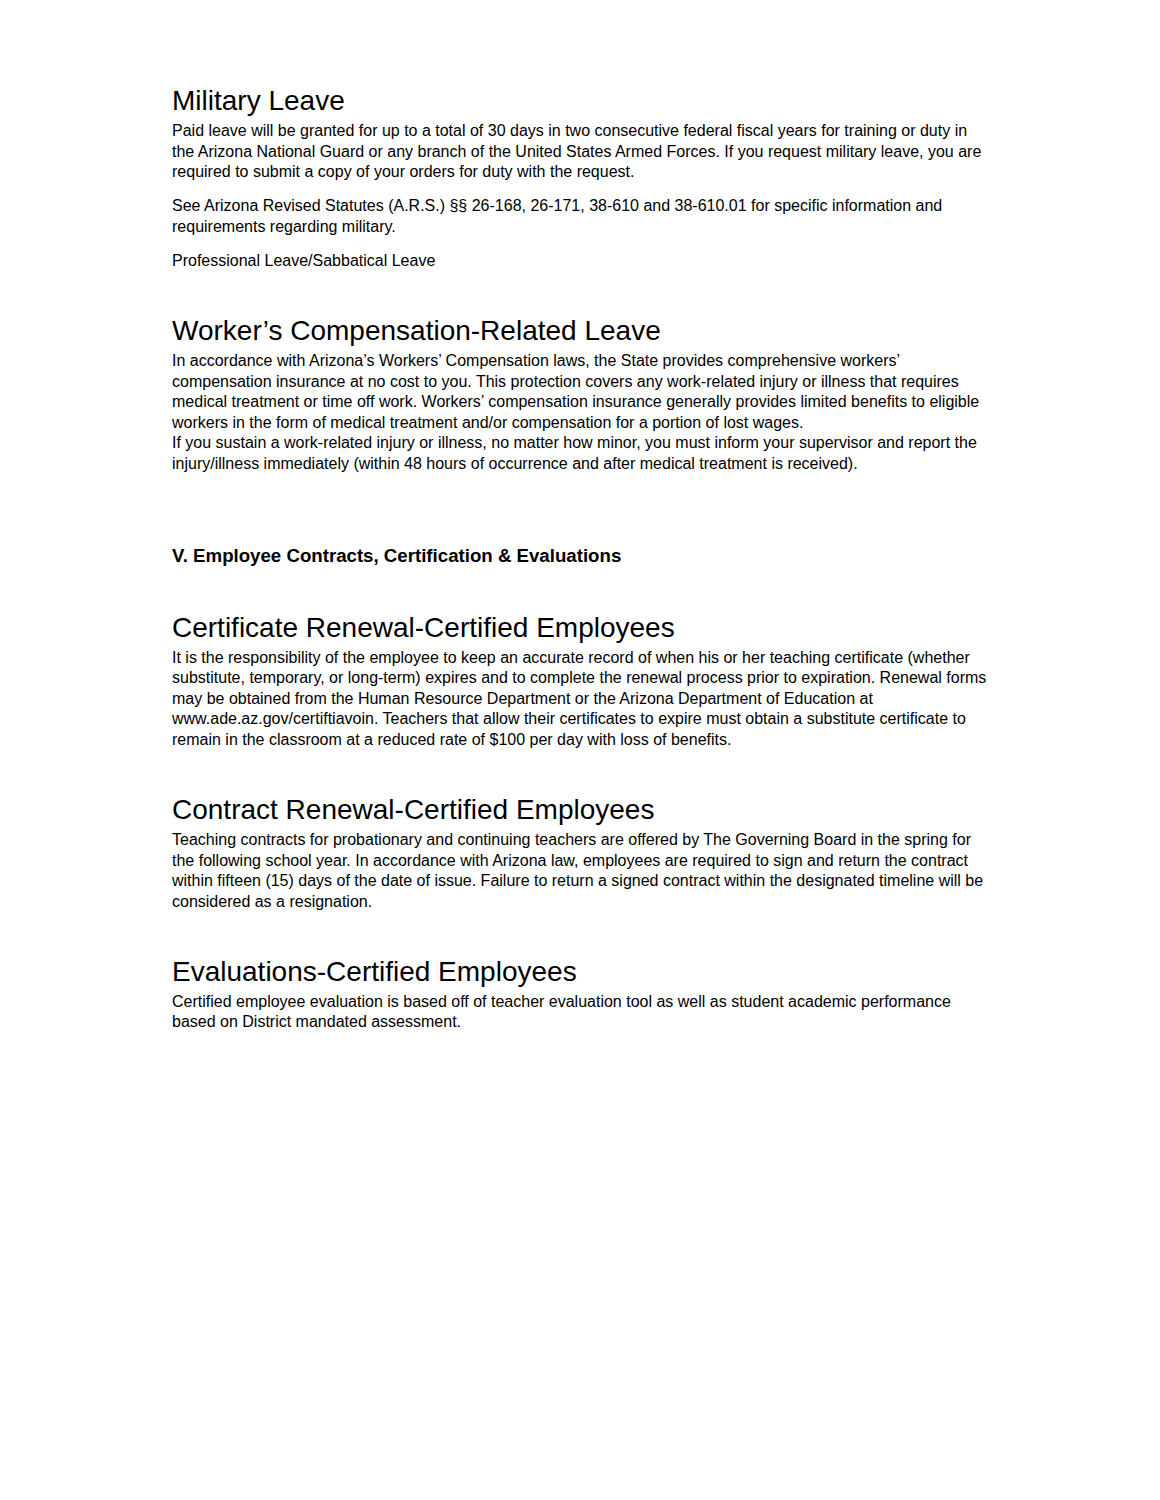Military Leave
Paid leave will be granted for up to a total of 30 days in two consecutive federal fiscal years for training or duty in the Arizona National Guard or any branch of the United States Armed Forces. If you request military leave, you are required to submit a copy of your orders for duty with the request.
See Arizona Revised Statutes (A.R.S.) §§ 26-168, 26-171, 38-610 and 38-610.01 for specific information and requirements regarding military.
Professional Leave/Sabbatical Leave
Worker’s Compensation-Related Leave
In accordance with Arizona’s Workers’ Compensation laws, the State provides comprehensive workers’ compensation insurance at no cost to you. This protection covers any work-related injury or illness that requires medical treatment or time off work. Workers’ compensation insurance generally provides limited benefits to eligible workers in the form of medical treatment and/or compensation for a portion of lost wages.
If you sustain a work-related injury or illness, no matter how minor, you must inform your supervisor and report the injury/illness immediately (within 48 hours of occurrence and after medical treatment is received).
V. Employee Contracts, Certification & Evaluations
Certificate Renewal-Certified Employees
It is the responsibility of the employee to keep an accurate record of when his or her teaching certificate (whether substitute, temporary, or long-term) expires and to complete the renewal process prior to expiration. Renewal forms may be obtained from the Human Resource Department or the Arizona Department of Education at www.ade.az.gov/certiftiavoin. Teachers that allow their certificates to expire must obtain a substitute certificate to remain in the classroom at a reduced rate of $100 per day with loss of benefits.
Contract Renewal-Certified Employees
Teaching contracts for probationary and continuing teachers are offered by The Governing Board in the spring for the following school year. In accordance with Arizona law, employees are required to sign and return the contract within fifteen (15) days of the date of issue. Failure to return a signed contract within the designated timeline will be considered as a resignation.
Evaluations-Certified Employees
Certified employee evaluation is based off of teacher evaluation tool as well as student academic performance based on District mandated assessment.